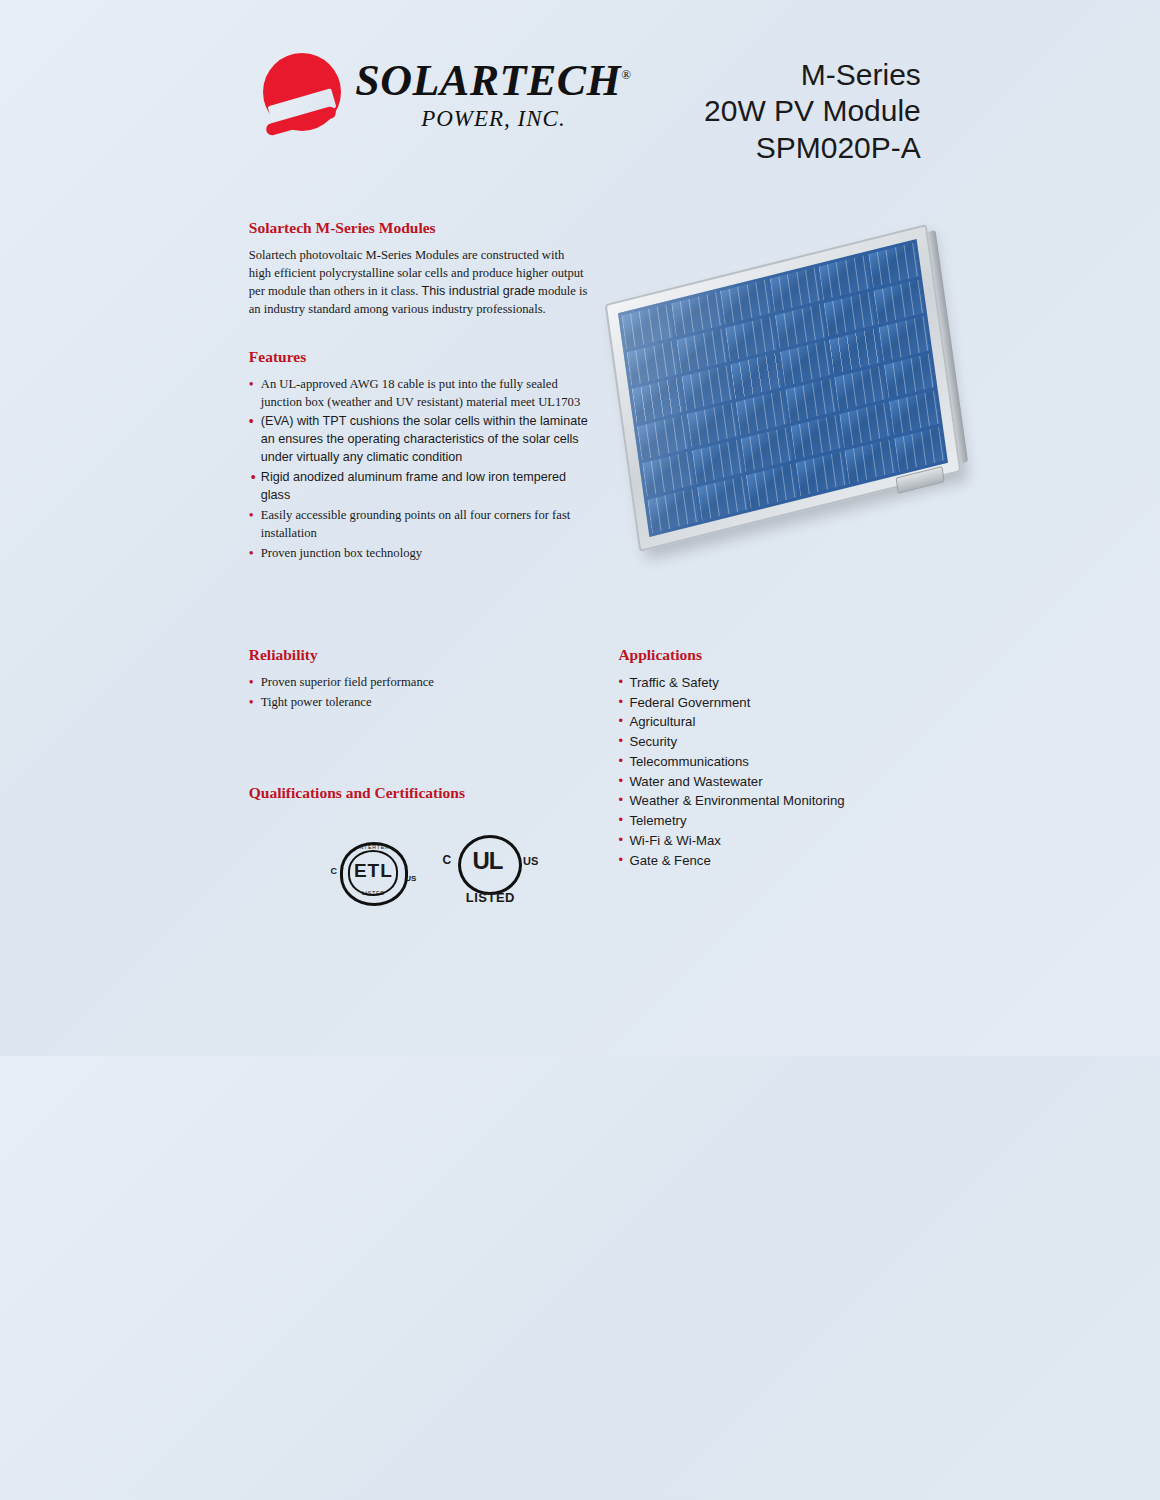SOLARTECH®
POWER, INC.
M-Series
20W PV Module
SPM020P-A
Solartech M-Series Modules
Solartech photovoltaic M-Series Modules are constructed with high efficient polycrystalline solar cells and produce higher output per module than others in it class. This industrial grade module is an industry standard among various industry professionals.
Features
An UL-approved AWG 18 cable is put into the fully sealed junction box (weather and UV resistant) material meet UL1703
(EVA) with TPT cushions the solar cells within the laminate an ensures the operating characteristics of the solar cells under virtually any climatic condition
Rigid anodized aluminum frame and low iron tempered glass
Easily accessible grounding points on all four corners for fast installation
Proven junction box technology
Reliability
Proven superior field performance
Tight power tolerance
Qualifications and Certifications
INTERTEK
ETL
LISTED
C
US
UL
C
US
LISTED
Applications
Traffic & Safety
Federal Government
Agricultural
Security
Telecommunications
Water and Wastewater
Weather & Environmental Monitoring
Telemetry
Wi-Fi & Wi-Max
Gate & Fence